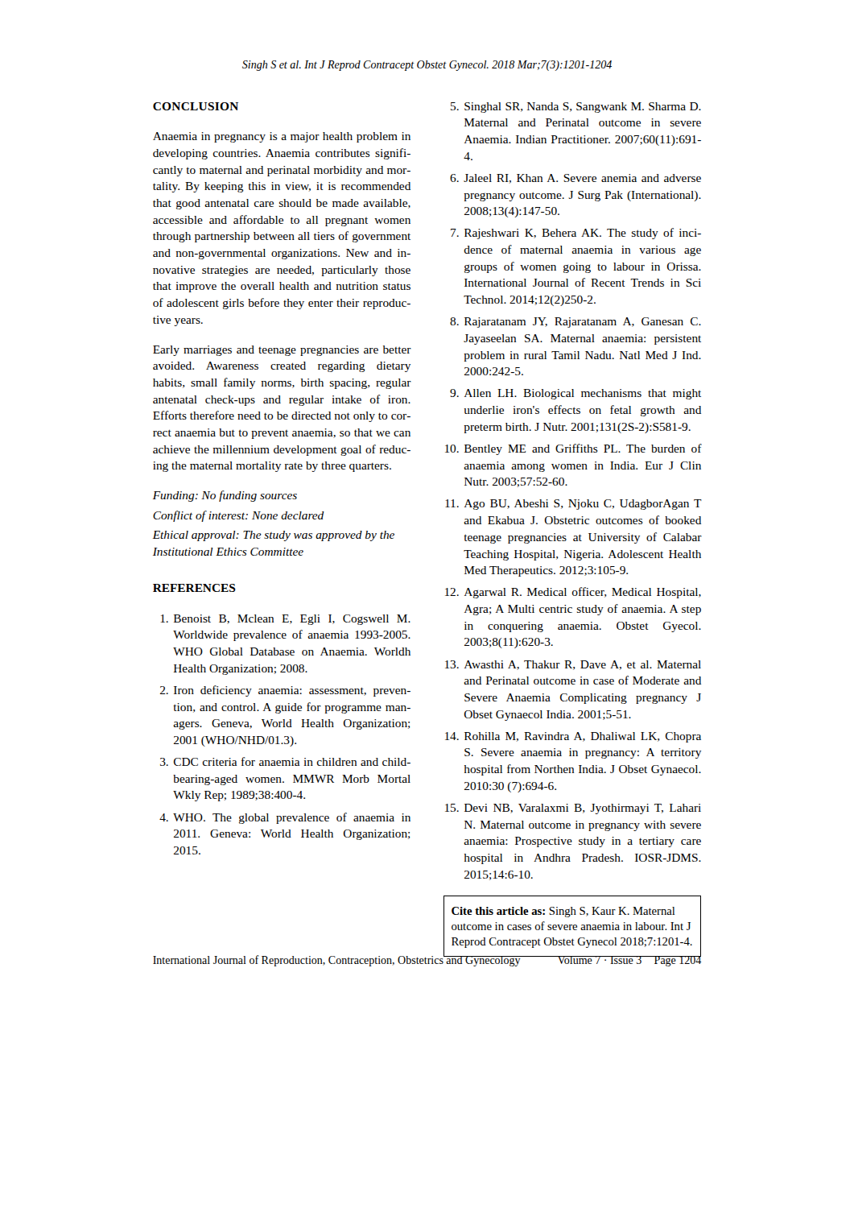Singh S et al. Int J Reprod Contracept Obstet Gynecol. 2018 Mar;7(3):1201-1204
Conclusion
Anaemia in pregnancy is a major health problem in developing countries. Anaemia contributes significantly to maternal and perinatal morbidity and mortality. By keeping this in view, it is recommended that good antenatal care should be made available, accessible and affordable to all pregnant women through partnership between all tiers of government and non-governmental organizations. New and innovative strategies are needed, particularly those that improve the overall health and nutrition status of adolescent girls before they enter their reproductive years.
Early marriages and teenage pregnancies are better avoided. Awareness created regarding dietary habits, small family norms, birth spacing, regular antenatal check-ups and regular intake of iron. Efforts therefore need to be directed not only to correct anaemia but to prevent anaemia, so that we can achieve the millennium development goal of reducing the maternal mortality rate by three quarters.
Funding: No funding sources
Conflict of interest: None declared
Ethical approval: The study was approved by the Institutional Ethics Committee
References
Benoist B, Mclean E, Egli I, Cogswell M. Worldwide prevalence of anaemia 1993-2005. WHO Global Database on Anaemia. Worldh Health Organization; 2008.
Iron deficiency anaemia: assessment, prevention, and control. A guide for programme managers. Geneva, World Health Organization; 2001 (WHO/NHD/01.3).
CDC criteria for anaemia in children and childbearing-aged women. MMWR Morb Mortal Wkly Rep; 1989;38:400-4.
WHO. The global prevalence of anaemia in 2011. Geneva: World Health Organization; 2015.
Singhal SR, Nanda S, Sangwank M. Sharma D. Maternal and Perinatal outcome in severe Anaemia. Indian Practitioner. 2007;60(11):691-4.
Jaleel RI, Khan A. Severe anemia and adverse pregnancy outcome. J Surg Pak (International). 2008;13(4):147-50.
Rajeshwari K, Behera AK. The study of incidence of maternal anaemia in various age groups of women going to labour in Orissa. International Journal of Recent Trends in Sci Technol. 2014;12(2)250-2.
Rajaratanam JY, Rajaratanam A, Ganesan C. Jayaseelan SA. Maternal anaemia: persistent problem in rural Tamil Nadu. Natl Med J Ind. 2000:242-5.
Allen LH. Biological mechanisms that might underlie iron's effects on fetal growth and preterm birth. J Nutr. 2001;131(2S-2):S581-9.
Bentley ME and Griffiths PL. The burden of anaemia among women in India. Eur J Clin Nutr. 2003;57:52-60.
Ago BU, Abeshi S, Njoku C, UdagborAgan T and Ekabua J. Obstetric outcomes of booked teenage pregnancies at University of Calabar Teaching Hospital, Nigeria. Adolescent Health Med Therapeutics. 2012;3:105-9.
Agarwal R. Medical officer, Medical Hospital, Agra; A Multi centric study of anaemia. A step in conquering anaemia. Obstet Gyecol. 2003;8(11):620-3.
Awasthi A, Thakur R, Dave A, et al. Maternal and Perinatal outcome in case of Moderate and Severe Anaemia Complicating pregnancy J Obset Gynaecol India. 2001;5-51.
Rohilla M, Ravindra A, Dhaliwal LK, Chopra S. Severe anaemia in pregnancy: A territory hospital from Northen India. J Obset Gynaecol. 2010:30 (7):694-6.
Devi NB, Varalaxmi B, Jyothirmayi T, Lahari N. Maternal outcome in pregnancy with severe anaemia: Prospective study in a tertiary care hospital in Andhra Pradesh. IOSR-JDMS. 2015;14:6-10.
Cite this article as: Singh S, Kaur K. Maternal outcome in cases of severe anaemia in labour. Int J Reprod Contracept Obstet Gynecol 2018;7:1201-4.
International Journal of Reproduction, Contraception, Obstetrics and Gynecology
Volume 7 · Issue 3Page 1204